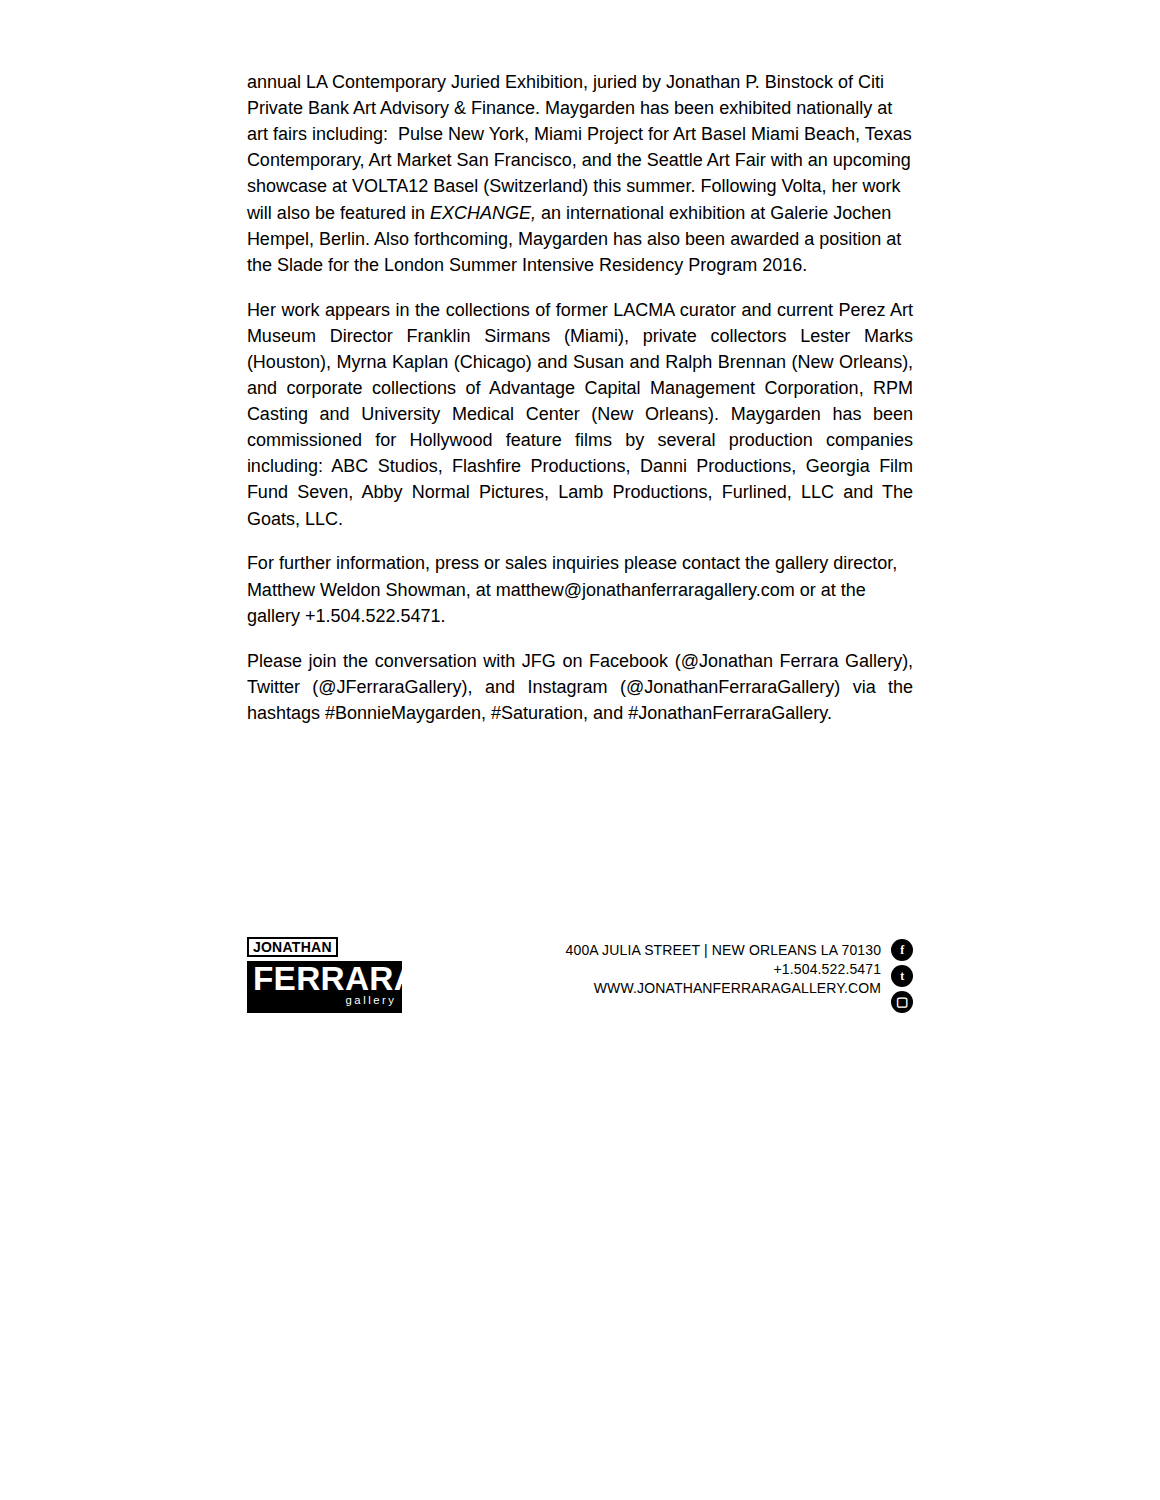annual LA Contemporary Juried Exhibition, juried by Jonathan P. Binstock of Citi Private Bank Art Advisory & Finance. Maygarden has been exhibited nationally at art fairs including: Pulse New York, Miami Project for Art Basel Miami Beach, Texas Contemporary, Art Market San Francisco, and the Seattle Art Fair with an upcoming showcase at VOLTA12 Basel (Switzerland) this summer. Following Volta, her work will also be featured in EXCHANGE, an international exhibition at Galerie Jochen Hempel, Berlin. Also forthcoming, Maygarden has also been awarded a position at the Slade for the London Summer Intensive Residency Program 2016.
Her work appears in the collections of former LACMA curator and current Perez Art Museum Director Franklin Sirmans (Miami), private collectors Lester Marks (Houston), Myrna Kaplan (Chicago) and Susan and Ralph Brennan (New Orleans), and corporate collections of Advantage Capital Management Corporation, RPM Casting and University Medical Center (New Orleans). Maygarden has been commissioned for Hollywood feature films by several production companies including: ABC Studios, Flashfire Productions, Danni Productions, Georgia Film Fund Seven, Abby Normal Pictures, Lamb Productions, Furlined, LLC and The Goats, LLC.
For further information, press or sales inquiries please contact the gallery director, Matthew Weldon Showman, at matthew@jonathanferraragallery.com or at the gallery +1.504.522.5471.
Please join the conversation with JFG on Facebook (@Jonathan Ferrara Gallery), Twitter (@JFerraraGallery), and Instagram (@JonathanFerraraGallery) via the hashtags #BonnieMaygarden, #Saturation, and #JonathanFerraraGallery.
JONATHAN FERRARA gallery
400A JULIA STREET | NEW ORLEANS LA 70130
+1.504.522.5471
WWW.JONATHANFERRARAGALLERY.COM
f
t
▢